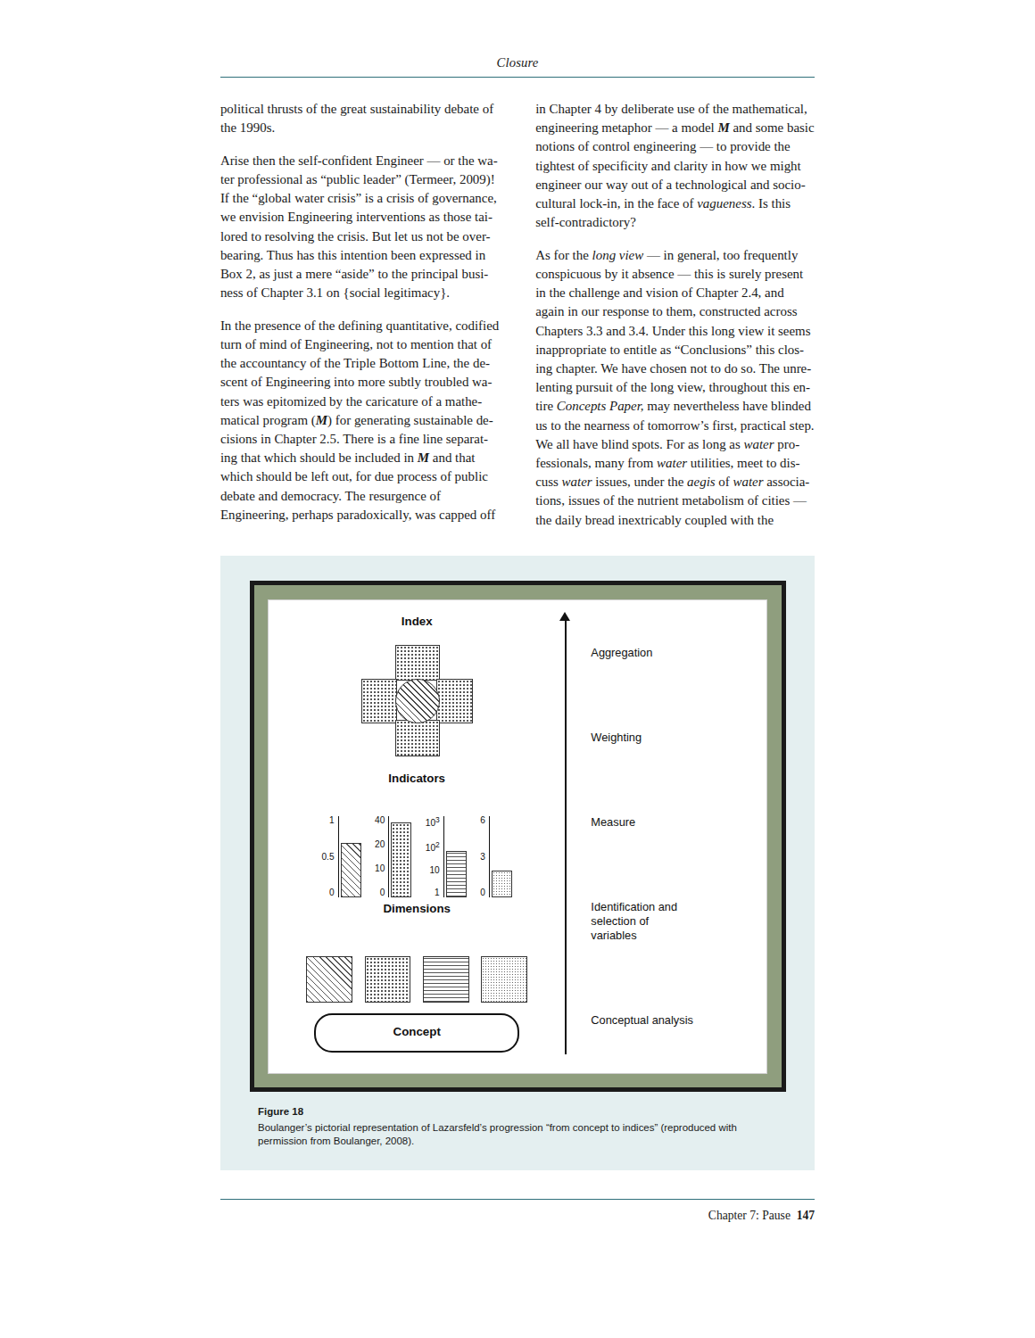Closure
political thrusts of the great sustainability debate of the 1990s.
Arise then the self-confident Engineer — or the water professional as “public leader” (Termeer, 2009)! If the “global water crisis” is a crisis of governance, we envision Engineering interventions as those tailored to resolving the crisis. But let us not be over-bearing. Thus has this intention been expressed in Box 2, as just a mere “aside” to the principal business of Chapter 3.1 on {social legitimacy}.
In the presence of the defining quantitative, codified turn of mind of Engineering, not to mention that of the accountancy of the Triple Bottom Line, the descent of Engineering into more subtly troubled waters was epitomized by the caricature of a mathematical program (M) for generating sustainable decisions in Chapter 2.5. There is a fine line separating that which should be included in M and that which should be left out, for due process of public debate and democracy. The resurgence of Engineering, perhaps paradoxically, was capped off in Chapter 4 by deliberate use of the mathematical, engineering metaphor — a model M and some basic notions of control engineering — to provide the tightest of specificity and clarity in how we might engineer our way out of a technological and socio-cultural lock-in, in the face of vagueness. Is this self-contradictory?
As for the long view — in general, too frequently conspicuous by it absence — this is surely present in the challenge and vision of Chapter 2.4, and again in our response to them, constructed across Chapters 3.3 and 3.4. Under this long view it seems inappropriate to entitle as “Conclusions” this closing chapter. We have chosen not to do so. The unrelenting pursuit of the long view, throughout this entire Concepts Paper, may nevertheless have blinded us to the nearness of tomorrow’s first, practical step. We all have blind spots. For as long as water professionals, many from water utilities, meet to discuss water issues, under the aegis of water associations, issues of the nutrient metabolism of cities — the daily bread inextricably coupled with the
Index
Indicators
10.50
4020100
103102101
630
Dimensions
Concept
Aggregation
Weighting
Measure
Identification and
selection of
variables
Conceptual analysis
Figure 18 Boulanger’s pictorial representation of Lazarsfeld’s progression “from concept to indices” (reproduced with permission from Boulanger, 2008).
Chapter 7: Pause 147